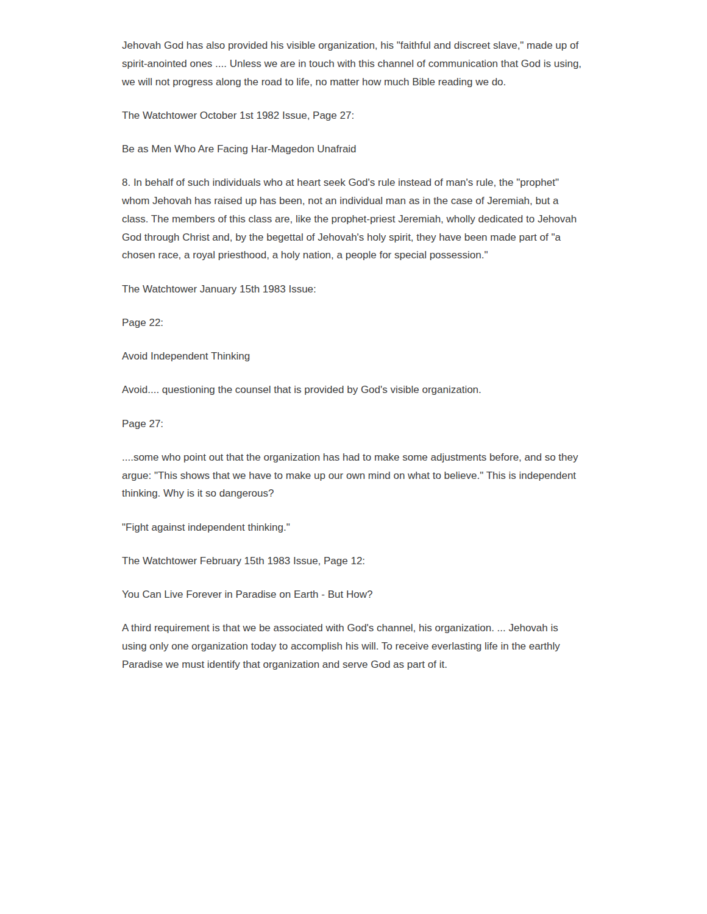Jehovah God has also provided his visible organization, his "faithful and discreet slave," made up of spirit-anointed ones .... Unless we are in touch with this channel of communication that God is using, we will not progress along the road to life, no matter how much Bible reading we do.
The Watchtower October 1st 1982 Issue, Page 27:
Be as Men Who Are Facing Har-Magedon Unafraid
8. In behalf of such individuals who at heart seek God's rule instead of man's rule, the "prophet" whom Jehovah has raised up has been, not an individual man as in the case of Jeremiah, but a class. The members of this class are, like the prophet-priest Jeremiah, wholly dedicated to Jehovah God through Christ and, by the begettal of Jehovah's holy spirit, they have been made part of "a chosen race, a royal priesthood, a holy nation, a people for special possession."
The Watchtower January 15th 1983 Issue:
Page 22:
Avoid Independent Thinking
Avoid.... questioning the counsel that is provided by God's visible organization.
Page 27:
....some who point out that the organization has had to make some adjustments before, and so they argue: "This shows that we have to make up our own mind on what to believe." This is independent thinking. Why is it so dangerous?
"Fight against independent thinking."
The Watchtower February 15th 1983 Issue, Page 12:
You Can Live Forever in Paradise on Earth - But How?
A third requirement is that we be associated with God's channel, his organization. ... Jehovah is using only one organization today to accomplish his will. To receive everlasting life in the earthly Paradise we must identify that organization and serve God as part of it.